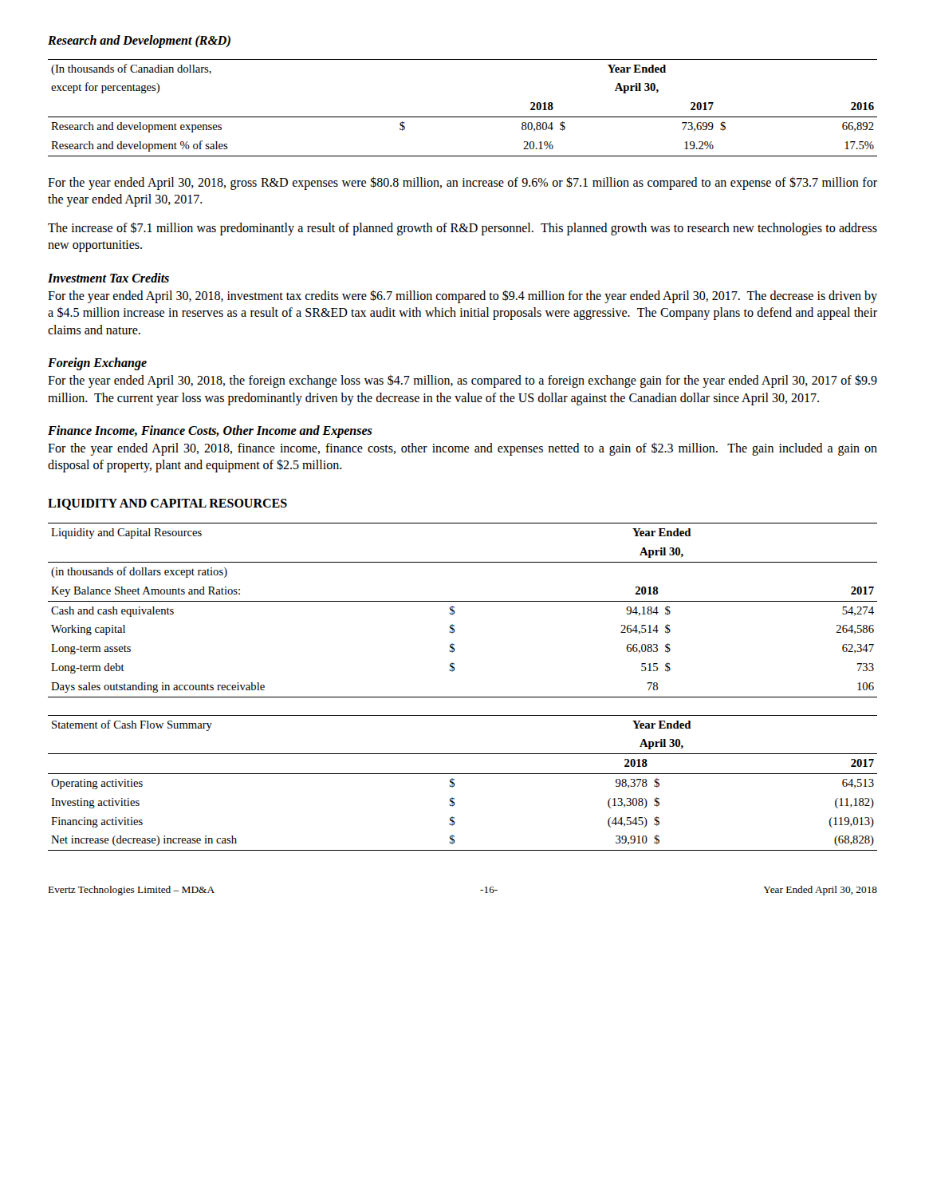Research and Development (R&D)
| (In thousands of Canadian dollars, | Year Ended |
| except for percentages) | April 30, |
| | | 2018 | | 2017 | | 2016 |
| Research and development expenses | $ | 80,804 | $ | 73,699 | $ | 66,892 |
| Research and development % of sales | | 20.1% | | 19.2% | | 17.5% |
For the year ended April 30, 2018, gross R&D expenses were $80.8 million, an increase of 9.6% or $7.1 million as compared to an expense of $73.7 million for the year ended April 30, 2017.
The increase of $7.1 million was predominantly a result of planned growth of R&D personnel. This planned growth was to research new technologies to address new opportunities.
Investment Tax Credits
For the year ended April 30, 2018, investment tax credits were $6.7 million compared to $9.4 million for the year ended April 30, 2017. The decrease is driven by a $4.5 million increase in reserves as a result of a SR&ED tax audit with which initial proposals were aggressive. The Company plans to defend and appeal their claims and nature.
Foreign Exchange
For the year ended April 30, 2018, the foreign exchange loss was $4.7 million, as compared to a foreign exchange gain for the year ended April 30, 2017 of $9.9 million. The current year loss was predominantly driven by the decrease in the value of the US dollar against the Canadian dollar since April 30, 2017.
Finance Income, Finance Costs, Other Income and Expenses
For the year ended April 30, 2018, finance income, finance costs, other income and expenses netted to a gain of $2.3 million. The gain included a gain on disposal of property, plant and equipment of $2.5 million.
LIQUIDITY AND CAPITAL RESOURCES
| Liquidity and Capital Resources | Year Ended |
| | April 30, |
| (in thousands of dollars except ratios) | | | | |
| Key Balance Sheet Amounts and Ratios: | | 2018 | | 2017 |
| Cash and cash equivalents | $ | 94,184 | $ | 54,274 |
| Working capital | $ | 264,514 | $ | 264,586 |
| Long-term assets | $ | 66,083 | $ | 62,347 |
| Long-term debt | $ | 515 | $ | 733 |
| Days sales outstanding in accounts receivable | | 78 | | 106 |
| Statement of Cash Flow Summary | Year Ended |
| | April 30, |
| | | 2018 | | 2017 |
| Operating activities | $ | 98,378 | $ | 64,513 |
| Investing activities | $ | (13,308) | $ | (11,182) |
| Financing activities | $ | (44,545) | $ | (119,013) |
| Net increase (decrease) increase in cash | $ | 39,910 | $ | (68,828) |
Evertz Technologies Limited – MD&A
-16-
Year Ended April 30, 2018